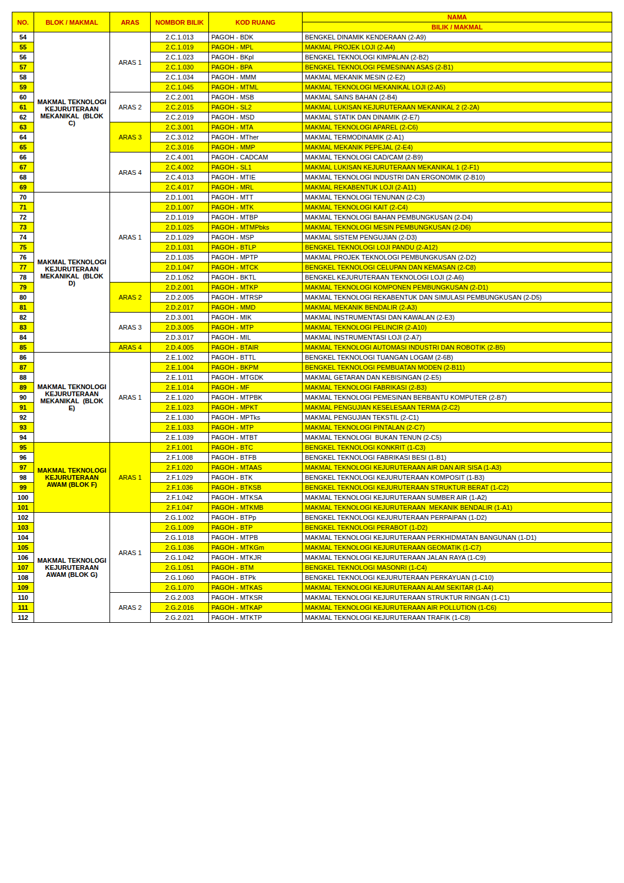| NO. | BLOK / MAKMAL | ARAS | NOMBOR BILIK | KOD RUANG | NAMA |
| --- | --- | --- | --- | --- | --- |
| BILIK / MAKMAL |
| 54 | MAKMAL TEKNOLOGI KEJURUTERAAN MEKANIKAL (BLOK C) | ARAS 1 | 2.C.1.013 | PAGOH - BDK | BENGKEL DINAMIK KENDERAAN (2-A9) |
| 55 | 2.C.1.019 | PAGOH - MPL | MAKMAL PROJEK LOJI (2-A4) |
| 56 | 2.C.1.023 | PAGOH - BKpl | BENGKEL TEKNOLOGI KIMPALAN (2-B2) |
| 57 | 2.C.1.030 | PAGOH - BPA | BENGKEL TEKNOLOGI PEMESINAN ASAS (2-B1) |
| 58 | 2.C.1.034 | PAGOH - MMM | MAKMAL MEKANIK MESIN (2-E2) |
| 59 | 2.C.1.045 | PAGOH - MTML | MAKMAL TEKNOLOGI MEKANIKAL LOJI (2-A5) |
| 60 | ARAS 2 | 2.C.2.001 | PAGOH - MSB | MAKMAL SAINS BAHAN (2-B4) |
| 61 | 2.C.2.015 | PAGOH - SL2 | MAKMAL LUKISAN KEJURUTERAAN MEKANIKAL 2 (2-2A) |
| 62 | 2.C.2.019 | PAGOH - MSD | MAKMAL STATIK DAN DINAMIK (2-E7) |
| 63 | ARAS 3 | 2.C.3.001 | PAGOH - MTA | MAKMAL TEKNOLOGI APAREL (2-C6) |
| 64 | 2.C.3.012 | PAGOH - MTher | MAKMAL TERMODINAMIK (2-A1) |
| 65 | 2.C.3.016 | PAGOH - MMP | MAKMAL MEKANIK PEPEJAL (2-E4) |
| 66 | ARAS 4 | 2.C.4.001 | PAGOH - CADCAM | MAKMAL TEKNOLOGI CAD/CAM (2-B9) |
| 67 | 2.C.4.002 | PAGOH - SL1 | MAKMAL LUKISAN KEJURUTERAAN MEKANIKAL 1 (2-F1) |
| 68 | 2.C.4.013 | PAGOH - MTIE | MAKMAL TEKNOLOGI INDUSTRI DAN ERGONOMIK (2-B10) |
| 69 | 2.C.4.017 | PAGOH - MRL | MAKMAL REKABENTUK LOJI (2-A11) |
| 70 | MAKMAL TEKNOLOGI KEJURUTERAAN MEKANIKAL (BLOK D) | ARAS 1 | 2.D.1.001 | PAGOH - MTT | MAKMAL TEKNOLOGI TENUNAN (2-C3) |
| 71 | 2.D.1.007 | PAGOH - MTK | MAKMAL TEKNOLOGI KAIT (2-C4) |
| 72 | 2.D.1.019 | PAGOH - MTBP | MAKMAL TEKNOLOGI BAHAN PEMBUNGKUSAN (2-D4) |
| 73 | 2.D.1.025 | PAGOH - MTMPbks | MAKMAL TEKNOLOGI MESIN PEMBUNGKUSAN (2-D6) |
| 74 | 2.D.1.029 | PAGOH - MSP | MAKMAL SISTEM PENGUJIAN (2-D3) |
| 75 | 2.D.1.031 | PAGOH - BTLP | BENGKEL TEKNOLOGI LOJI PANDU (2-A12) |
| 76 | 2.D.1.035 | PAGOH - MPTP | MAKMAL PROJEK TEKNOLOGI PEMBUNGKUSAN (2-D2) |
| 77 | 2.D.1.047 | PAGOH - MTCK | BENGKEL TEKNOLOGI CELUPAN DAN KEMASAN (2-C8) |
| 78 | 2.D.1.052 | PAGOH - BKTL | BENGKEL KEJURUTERAAN TEKNOLOGI LOJI (2-A6) |
| 79 | ARAS 2 | 2.D.2.001 | PAGOH - MTKP | MAKMAL TEKNOLOGI KOMPONEN PEMBUNGKUSAN (2-D1) |
| 80 | 2.D.2.005 | PAGOH - MTRSP | MAKMAL TEKNOLOGI REKABENTUK DAN SIMULASI PEMBUNGKUSAN (2-D5) |
| 81 | 2.D.2.017 | PAGOH - MMD | MAKMAL MEKANIK BENDALIR (2-A3) |
| 82 | ARAS 3 | 2.D.3.001 | PAGOH - MIK | MAKMAL INSTRUMENTASI DAN KAWALAN (2-E3) |
| 83 | 2.D.3.005 | PAGOH - MTP | MAKMAL TEKNOLOGI PELINCIR (2-A10) |
| 84 | 2.D.3.017 | PAGOH - MIL | MAKMAL INSTRUMENTASI LOJI (2-A7) |
| 85 | ARAS 4 | 2.D.4.005 | PAGOH - BTAIR | MAKMAL TEKNOLOGI AUTOMASI INDUSTRI DAN ROBOTIK (2-B5) |
| 86 | MAKMAL TEKNOLOGI KEJURUTERAAN MEKANIKAL (BLOK E) | ARAS 1 | 2.E.1.002 | PAGOH - BTTL | BENGKEL TEKNOLOGI TUANGAN LOGAM (2-6B) |
| 87 | 2.E.1.004 | PAGOH - BKPM | BENGKEL TEKNOLOGI PEMBUATAN MODEN (2-B11) |
| 88 | 2.E.1.011 | PAGOH - MTGDK | MAKMAL GETARAN DAN KEBISINGAN (2-E5) |
| 89 | 2.E.1.014 | PAGOH - MF | MAKMAL TEKNOLOGI FABRIKASI (2-B3) |
| 90 | 2.E.1.020 | PAGOH - MTPBK | MAKMAL TEKNOLOGI PEMESINAN BERBANTU KOMPUTER (2-B7) |
| 91 | 2.E.1.023 | PAGOH - MPKT | MAKMAL PENGUJIAN KESELESAAN TERMA (2-C2) |
| 92 | 2.E.1.030 | PAGOH - MPTks | MAKMAL PENGUJIAN TEKSTIL (2-C1) |
| 93 | 2.E.1.033 | PAGOH - MTP | MAKMAL TEKNOLOGI PINTALAN (2-C7) |
| 94 | 2.E.1.039 | PAGOH - MTBT | MAKMAL TEKNOLOGI BUKAN TENUN (2-C5) |
| 95 | MAKMAL TEKNOLOGI KEJURUTERAAN AWAM (BLOK F) | ARAS 1 | 2.F.1.001 | PAGOH - BTC | BENGKEL TEKNOLOGI KONKRIT (1-C3) |
| 96 | 2.F.1.008 | PAGOH - BTFB | BENGKEL TEKNOLOGI FABRIKASI BESI (1-B1) |
| 97 | 2.F.1.020 | PAGOH - MTAAS | MAKMAL TEKNOLOGI KEJURUTERAAN AIR DAN AIR SISA (1-A3) |
| 98 | 2.F.1.029 | PAGOH - BTK | BENGKEL TEKNOLOGI KEJURUTERAAN KOMPOSIT (1-B3) |
| 99 | 2.F.1.036 | PAGOH - BTKSB | BENGKEL TEKNOLOGI KEJURUTERAAN STRUKTUR BERAT (1-C2) |
| 100 | 2.F.1.042 | PAGOH - MTKSA | MAKMAL TEKNOLOGI KEJURUTERAAN SUMBER AIR (1-A2) |
| 101 | 2.F.1.047 | PAGOH - MTKMB | MAKMAL TEKNOLOGI KEJURUTERAAN MEKANIK BENDALIR (1-A1) |
| 102 | MAKMAL TEKNOLOGI KEJURUTERAAN AWAM (BLOK G) | ARAS 1 | 2.G.1.002 | PAGOH - BTPp | BENGKEL TEKNOLOGI KEJURUTERAAN PERPAIPAN (1-D2) |
| 103 | 2.G.1.009 | PAGOH - BTP | BENGKEL TEKNOLOGI PERABOT (1-D2) |
| 104 | 2.G.1.018 | PAGOH - MTPB | MAKMAL TEKNOLOGI KEJURUTERAAN PERKHIDMATAN BANGUNAN (1-D1) |
| 105 | 2.G.1.036 | PAGOH - MTKGm | MAKMAL TEKNOLOGI KEJURUTERAAN GEOMATIK (1-C7) |
| 106 | 2.G.1.042 | PAGOH - MTKJR | MAKMAL TEKNOLOGI KEJURUTERAAN JALAN RAYA (1-C9) |
| 107 | 2.G.1.051 | PAGOH - BTM | BENGKEL TEKNOLOGI MASONRI (1-C4) |
| 108 | 2.G.1.060 | PAGOH - BTPk | BENGKEL TEKNOLOGI KEJURUTERAAN PERKAYUAN (1-C10) |
| 109 | 2.G.1.070 | PAGOH - MTKAS | MAKMAL TEKNOLOGI KEJURUTERAAN ALAM SEKITAR (1-A4) |
| 110 | ARAS 2 | 2.G.2.003 | PAGOH - MTKSR | MAKMAL TEKNOLOGI KEJURUTERAAN STRUKTUR RINGAN (1-C1) |
| 111 | 2.G.2.016 | PAGOH - MTKAP | MAKMAL TEKNOLOGI KEJURUTERAAN AIR POLLUTION (1-C6) |
| 112 | 2.G.2.021 | PAGOH - MTKTP | MAKMAL TEKNOLOGI KEJURUTERAAN TRAFIK (1-C8) |